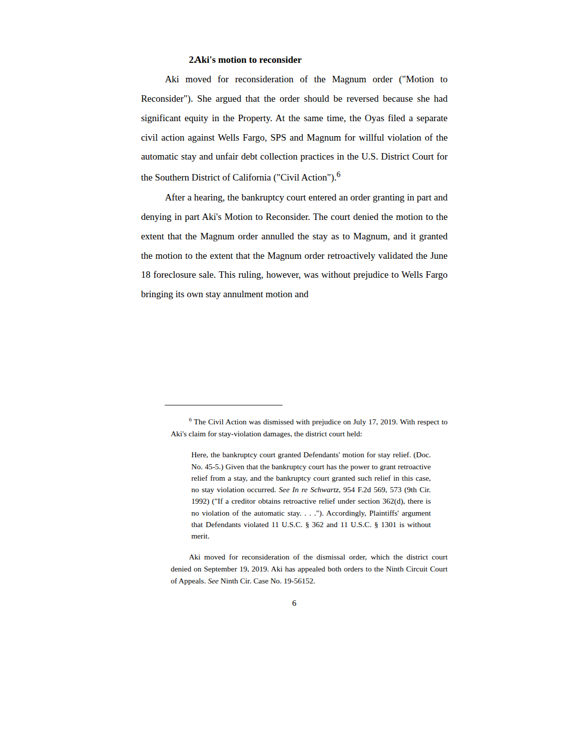2. Aki's motion to reconsider
Aki moved for reconsideration of the Magnum order ("Motion to Reconsider"). She argued that the order should be reversed because she had significant equity in the Property. At the same time, the Oyas filed a separate civil action against Wells Fargo, SPS and Magnum for willful violation of the automatic stay and unfair debt collection practices in the U.S. District Court for the Southern District of California ("Civil Action").6
After a hearing, the bankruptcy court entered an order granting in part and denying in part Aki's Motion to Reconsider. The court denied the motion to the extent that the Magnum order annulled the stay as to Magnum, and it granted the motion to the extent that the Magnum order retroactively validated the June 18 foreclosure sale. This ruling, however, was without prejudice to Wells Fargo bringing its own stay annulment motion and
6 The Civil Action was dismissed with prejudice on July 17, 2019. With respect to Aki's claim for stay-violation damages, the district court held:
Here, the bankruptcy court granted Defendants' motion for stay relief. (Doc. No. 45-5.) Given that the bankruptcy court has the power to grant retroactive relief from a stay, and the bankruptcy court granted such relief in this case, no stay violation occurred. See In re Schwartz, 954 F.2d 569, 573 (9th Cir. 1992) ("If a creditor obtains retroactive relief under section 362(d), there is no violation of the automatic stay. . . ."). Accordingly, Plaintiffs' argument that Defendants violated 11 U.S.C. § 362 and 11 U.S.C. § 1301 is without merit.
Aki moved for reconsideration of the dismissal order, which the district court denied on September 19, 2019. Aki has appealed both orders to the Ninth Circuit Court of Appeals. See Ninth Cir. Case No. 19-56152.
6